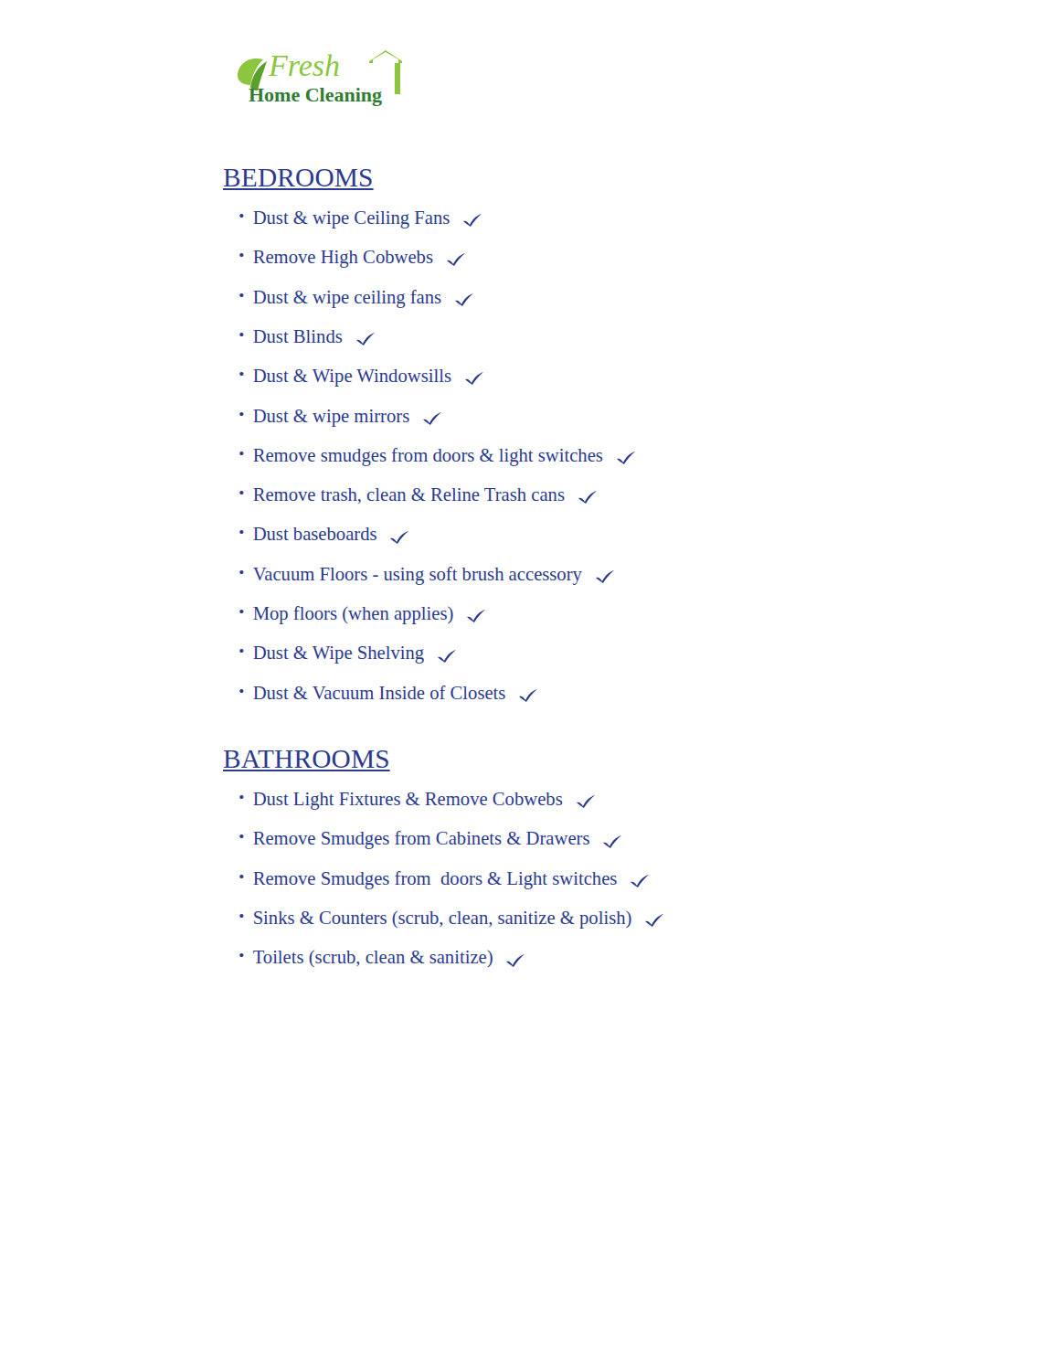Fresh Home Cleaning
BEDROOMS
Dust & wipe Ceiling Fans
Remove High Cobwebs
Dust & wipe ceiling fans
Dust Blinds
Dust & Wipe Windowsills
Dust & wipe mirrors
Remove smudges from doors & light switches
Remove trash, clean & Reline Trash cans
Dust baseboards
Vacuum Floors - using soft brush accessory
Mop floors (when applies)
Dust & Wipe Shelving
Dust & Vacuum Inside of Closets
BATHROOMS
Dust Light Fixtures & Remove Cobwebs
Remove Smudges from Cabinets & Drawers
Remove Smudges from doors & Light switches
Sinks & Counters (scrub, clean, sanitize & polish)
Toilets (scrub, clean & sanitize)